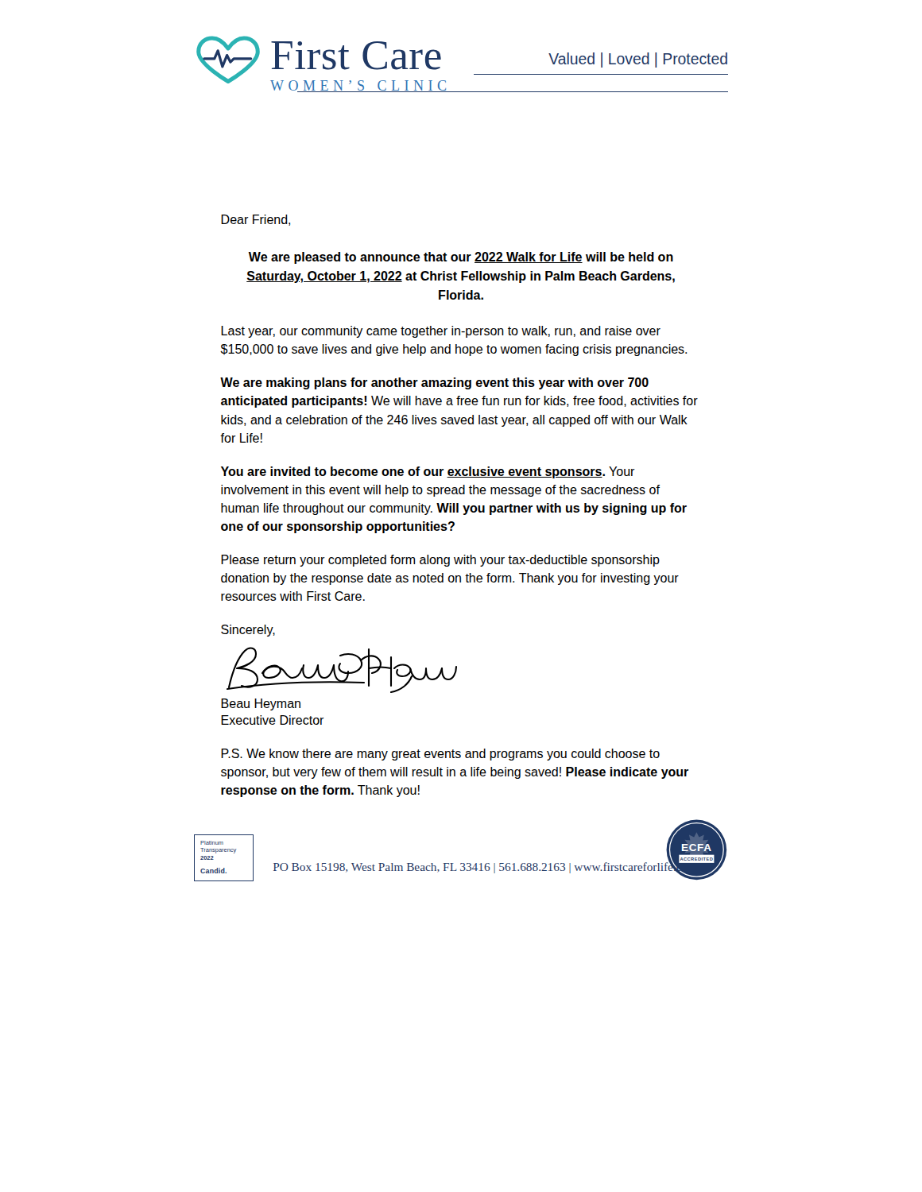First Care Women’s Clinic
Valued | Loved | Protected
Dear Friend,
We are pleased to announce that our 2022 Walk for Life will be held on
Saturday, October 1, 2022 at Christ Fellowship in Palm Beach Gardens, Florida.
Last year, our community came together in-person to walk, run, and raise over $150,000 to save lives and give help and hope to women facing crisis pregnancies.
We are making plans for another amazing event this year with over 700 anticipated participants! We will have a free fun run for kids, free food, activities for kids, and a celebration of the 246 lives saved last year, all capped off with our Walk for Life!
You are invited to become one of our exclusive event sponsors. Your involvement in this event will help to spread the message of the sacredness of human life throughout our community. Will you partner with us by signing up for one of our sponsorship opportunities?
Please return your completed form along with your tax-deductible sponsorship donation by the response date as noted on the form. Thank you for investing your resources with First Care.
Sincerely,
Beau Heyman
Executive Director
P.S. We know there are many great events and programs you could choose to sponsor, but very few of them will result in a life being saved! Please indicate your response on the form. Thank you!
Platinum Transparency 2022 Candid.
ECFA ACCREDITED
PO Box 15198, West Palm Beach, FL 33416 | 561.688.2163 | www.firstcareforlife.com